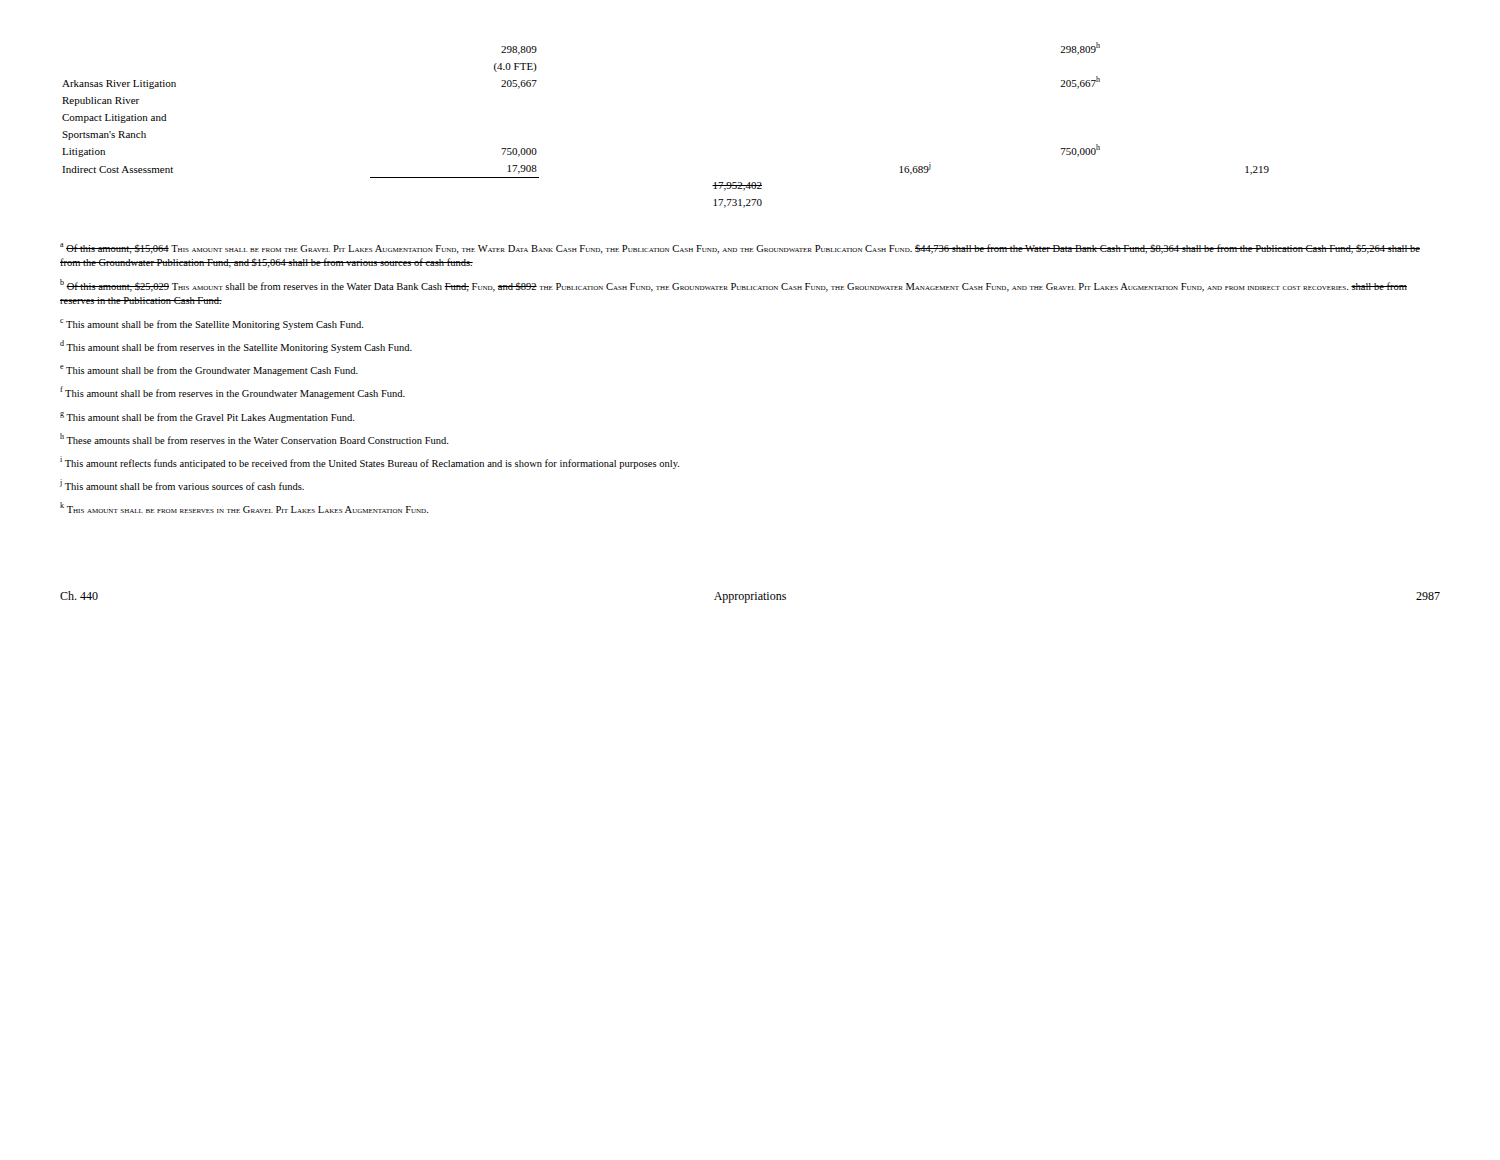| | 298,809 | | | | 298,809 h | |
| | (4.0 FTE) | | | | | |
| Arkansas River Litigation | 205,667 | | | | 205,667 h | |
| Republican River | | | | | | |
| Compact Litigation and | | | | | | |
| Sportsman's Ranch | | | | | | |
| Litigation | 750,000 | | | | 750,000 h | |
| Indirect Cost Assessment | 17,908 | | | 16,689 j | | 1,219 |
| | | | 17,952,402 | | | |
| | | | 17,731,270 | | | |
a Of this amount, $15,064 This amount shall be from the Gravel Pit Lakes Augmentation Fund, the Water Data Bank Cash Fund, the Publication Cash Fund, and the Groundwater Publication Cash Fund. $44,736 shall be from the Water Data Bank Cash Fund, $8,364 shall be from the Publication Cash Fund, $5,264 shall be from the Groundwater Publication Fund, and $15,064 shall be from various sources of cash funds.
b Of this amount, $25,029 This amount shall be from reserves in the Water Data Bank Cash Fund, Fund, and $892 the Publication Cash Fund, the Groundwater Publication Cash Fund, the Groundwater Management Cash Fund, and the Gravel Pit Lakes Augmentation Fund, and from indirect cost recoveries. shall be from reserves in the Publication Cash Fund.
c This amount shall be from the Satellite Monitoring System Cash Fund.
d This amount shall be from reserves in the Satellite Monitoring System Cash Fund.
e This amount shall be from the Groundwater Management Cash Fund.
f This amount shall be from reserves in the Groundwater Management Cash Fund.
g This amount shall be from the Gravel Pit Lakes Augmentation Fund.
h These amounts shall be from reserves in the Water Conservation Board Construction Fund.
i This amount reflects funds anticipated to be received from the United States Bureau of Reclamation and is shown for informational purposes only.
j This amount shall be from various sources of cash funds.
k This amount shall be from reserves in the Gravel Pit Lakes Lakes Augmentation Fund.
Ch. 440
Appropriations
2987